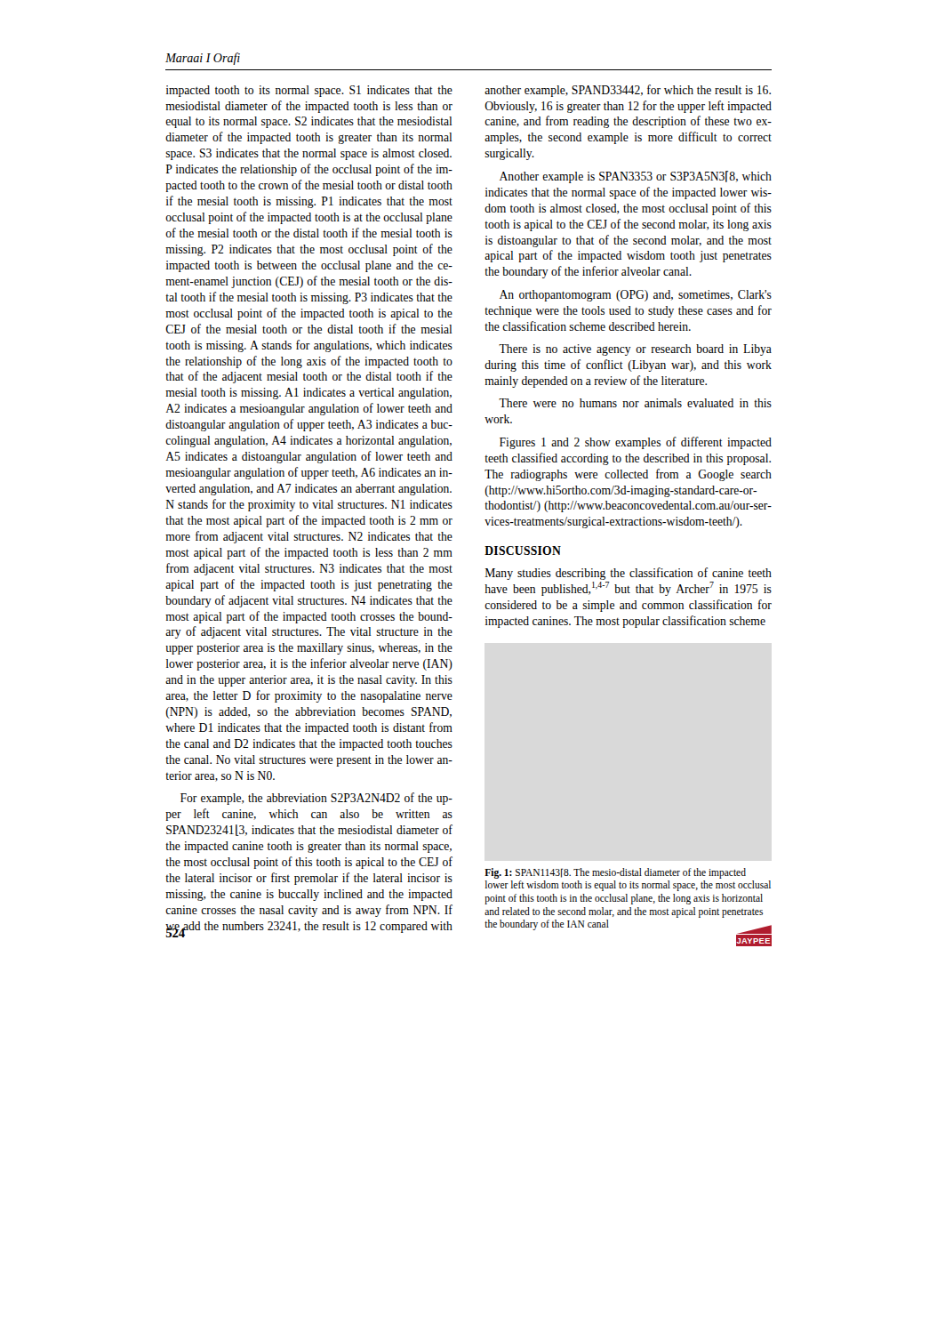Maraai I Orafi
impacted tooth to its normal space. S1 indicates that the mesiodistal diameter of the impacted tooth is less than or equal to its normal space. S2 indicates that the mesiodistal diameter of the impacted tooth is greater than its normal space. S3 indicates that the normal space is almost closed. P indicates the relationship of the occlusal point of the impacted tooth to the crown of the mesial tooth or distal tooth if the mesial tooth is missing. P1 indicates that the most occlusal point of the impacted tooth is at the occlusal plane of the mesial tooth or the distal tooth if the mesial tooth is missing. P2 indicates that the most occlusal point of the impacted tooth is between the occlusal plane and the cement-enamel junction (CEJ) of the mesial tooth or the distal tooth if the mesial tooth is missing. P3 indicates that the most occlusal point of the impacted tooth is apical to the CEJ of the mesial tooth or the distal tooth if the mesial tooth is missing. A stands for angulations, which indicates the relationship of the long axis of the impacted tooth to that of the adjacent mesial tooth or the distal tooth if the mesial tooth is missing. A1 indicates a vertical angulation, A2 indicates a mesioangular angulation of lower teeth and distoangular angulation of upper teeth, A3 indicates a buccolingual angulation, A4 indicates a horizontal angulation, A5 indicates a distoangular angulation of lower teeth and mesioangular angulation of upper teeth, A6 indicates an inverted angulation, and A7 indicates an aberrant angulation. N stands for the proximity to vital structures. N1 indicates that the most apical part of the impacted tooth is 2 mm or more from adjacent vital structures. N2 indicates that the most apical part of the impacted tooth is less than 2 mm from adjacent vital structures. N3 indicates that the most apical part of the impacted tooth is just penetrating the boundary of adjacent vital structures. N4 indicates that the most apical part of the impacted tooth crosses the boundary of adjacent vital structures. The vital structure in the upper posterior area is the maxillary sinus, whereas, in the lower posterior area, it is the inferior alveolar nerve (IAN) and in the upper anterior area, it is the nasal cavity. In this area, the letter D for proximity to the nasopalatine nerve (NPN) is added, so the abbreviation becomes SPAND, where D1 indicates that the impacted tooth is distant from the canal and D2 indicates that the impacted tooth touches the canal. No vital structures were present in the lower anterior area, so N is N0.
For example, the abbreviation S2P3A2N4D2 of the upper left canine, which can also be written as SPAND23241⌊3, indicates that the mesiodistal diameter of the impacted canine tooth is greater than its normal space, the most occlusal point of this tooth is apical to the CEJ of the lateral incisor or first premolar if the lateral incisor is missing, the canine is buccally inclined and the impacted canine crosses the nasal cavity and is away from NPN. If we add the numbers 23241, the result is 12 compared with another example, SPAND33442, for which the result is 16. Obviously, 16 is greater than 12 for the upper left impacted canine, and from reading the description of these two examples, the second example is more difficult to correct surgically.
Another example is SPAN3353 or S3P3A5N3⌈8, which indicates that the normal space of the impacted lower wisdom tooth is almost closed, the most occlusal point of this tooth is apical to the CEJ of the second molar, its long axis is distoangular to that of the second molar, and the most apical part of the impacted wisdom tooth just penetrates the boundary of the inferior alveolar canal.
An orthopantomogram (OPG) and, sometimes, Clark's technique were the tools used to study these cases and for the classification scheme described herein.
There is no active agency or research board in Libya during this time of conflict (Libyan war), and this work mainly depended on a review of the literature.
There were no humans nor animals evaluated in this work.
Figures 1 and 2 show examples of different impacted teeth classified according to the described in this proposal. The radiographs were collected from a Google search (http://www.hi5ortho.com/3d-imaging-standard-care-orthodontist/) (http://www.beaconcovedental.com.au/our-services-treatments/surgical-extractions-wisdom-teeth/).
Discussion
Many studies describing the classification of canine teeth have been published,1,4-7 but that by Archer7 in 1975 is considered to be a simple and common classification for impacted canines. The most popular classification scheme
Fig. 1: SPAN1143⌈8. The mesio-distal diameter of the impacted lower left wisdom tooth is equal to its normal space, the most occlusal point of this tooth is in the occlusal plane, the long axis is horizontal and related to the second molar, and the most apical point penetrates the boundary of the IAN canal
524
JAYPEE